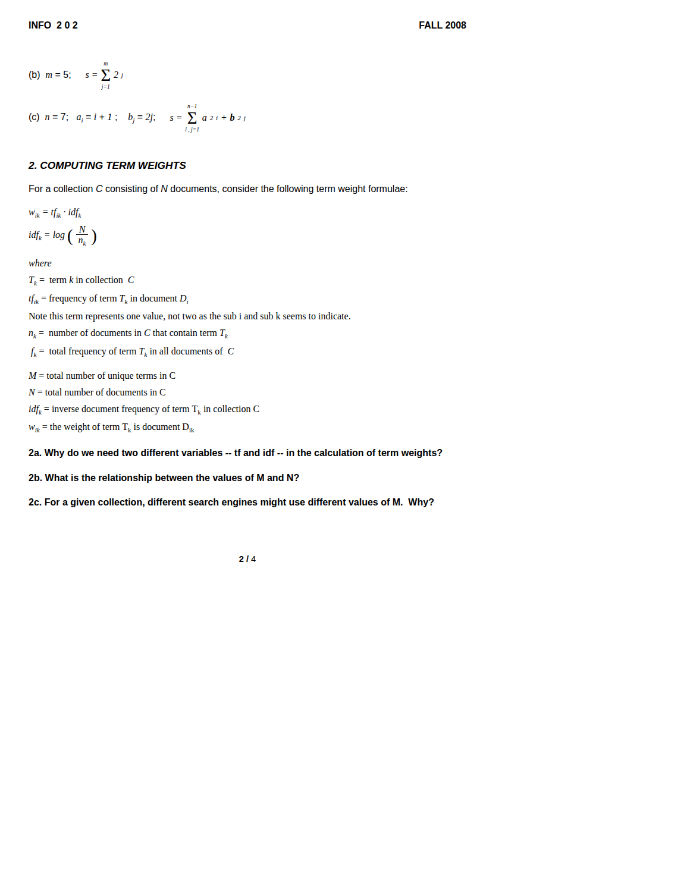INFO 2 0 2 FALL 2008
(b) m = 5; s = m Σ j=1 2j
(c) n = 7; ai = i + 1 ; bj = 2j; s = n−1 Σ i , j=1 a2i + b2j
2. COMPUTING TERM WEIGHTS
For a collection C consisting of N documents, consider the following term weight formulae:
wik = tfik · idfk
idfk = log ( Nnk )
where
Tk = term k in collection C
tfik = frequency of term Tk in document Di
Note this term represents one value, not two as the sub i and sub k seems to indicate.
nk = number of documents in C that contain term Tk
fk = total frequency of term Tk in all documents of C
M = total number of unique terms in C
N = total number of documents in C
idfk = inverse document frequency of term Tk in collection C
wik = the weight of term Tk is document Dik
2a. Why do we need two different variables -- tf and idf -- in the calculation of term weights?
2b. What is the relationship between the values of M and N?
2c. For a given collection, different search engines might use different values of M. Why?
2 / 4